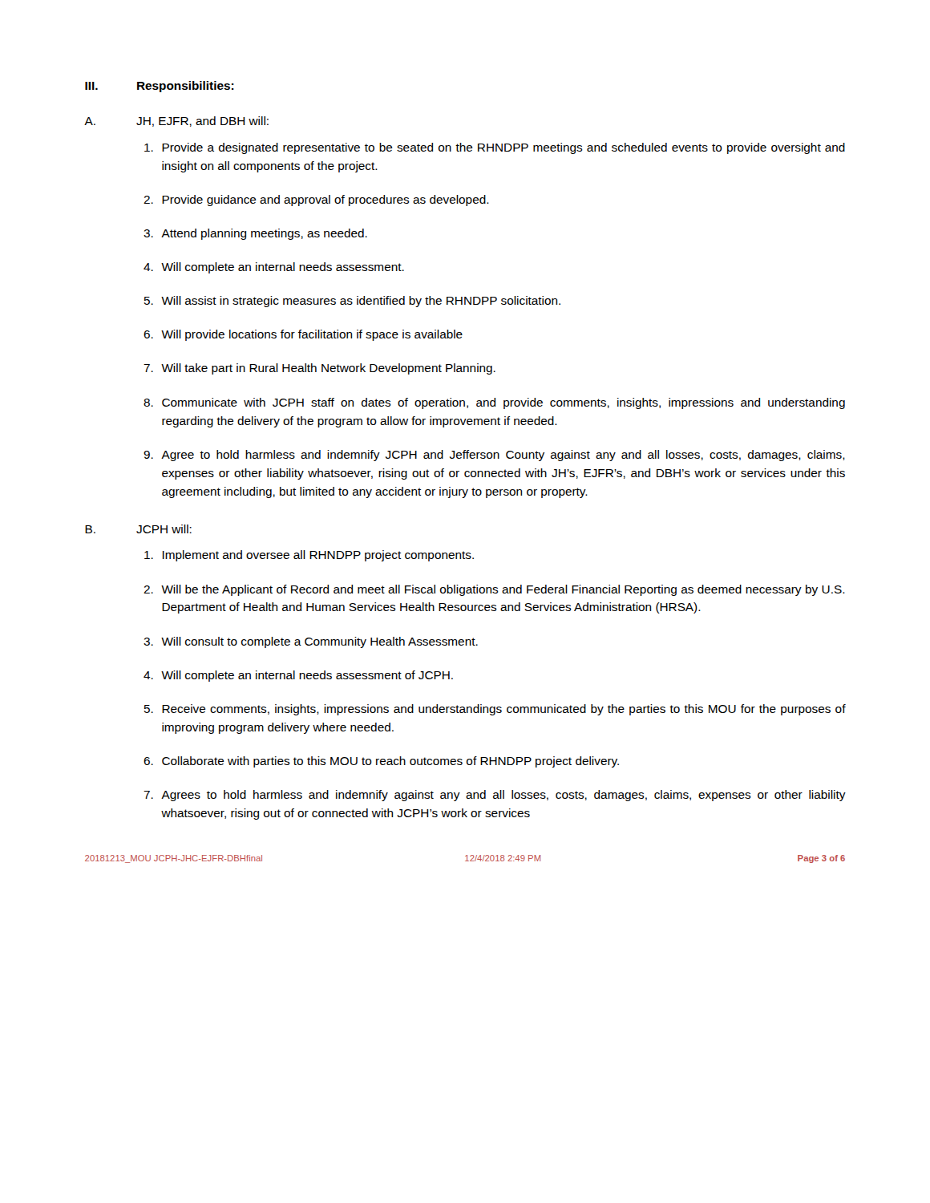III. Responsibilities:
A. JH, EJFR, and DBH will:
Provide a designated representative to be seated on the RHNDPP meetings and scheduled events to provide oversight and insight on all components of the project.
Provide guidance and approval of procedures as developed.
Attend planning meetings, as needed.
Will complete an internal needs assessment.
Will assist in strategic measures as identified by the RHNDPP solicitation.
Will provide locations for facilitation if space is available
Will take part in Rural Health Network Development Planning.
Communicate with JCPH staff on dates of operation, and provide comments, insights, impressions and understanding regarding the delivery of the program to allow for improvement if needed.
Agree to hold harmless and indemnify JCPH and Jefferson County against any and all losses, costs, damages, claims, expenses or other liability whatsoever, rising out of or connected with JH’s, EJFR’s, and DBH’s work or services under this agreement including, but limited to any accident or injury to person or property.
B. JCPH will:
Implement and oversee all RHNDPP project components.
Will be the Applicant of Record and meet all Fiscal obligations and Federal Financial Reporting as deemed necessary by U.S. Department of Health and Human Services Health Resources and Services Administration (HRSA).
Will consult to complete a Community Health Assessment.
Will complete an internal needs assessment of JCPH.
Receive comments, insights, impressions and understandings communicated by the parties to this MOU for the purposes of improving program delivery where needed.
Collaborate with parties to this MOU to reach outcomes of RHNDPP project delivery.
Agrees to hold harmless and indemnify against any and all losses, costs, damages, claims, expenses or other liability whatsoever, rising out of or connected with JCPH’s work or services
20181213_MOU JCPH-JHC-EJFR-DBHfinal 12/4/2018 2:49 PM Page 3 of 6